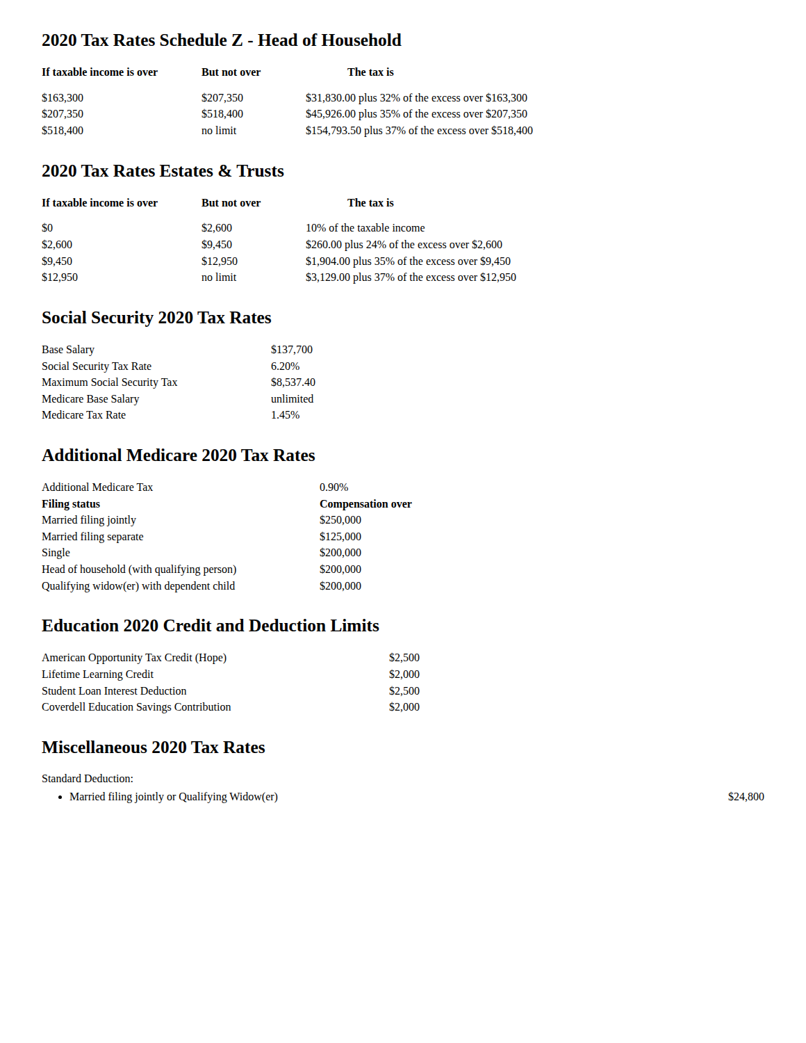2020 Tax Rates Schedule Z - Head of Household
| If taxable income is over | But not over | The tax is |
| --- | --- | --- |
| $163,300 | $207,350 | $31,830.00 plus 32% of the excess over $163,300 |
| $207,350 | $518,400 | $45,926.00 plus 35% of the excess over $207,350 |
| $518,400 | no limit | $154,793.50 plus 37% of the excess over $518,400 |
2020 Tax Rates Estates & Trusts
| If taxable income is over | But not over | The tax is |
| --- | --- | --- |
| $0 | $2,600 | 10% of the taxable income |
| $2,600 | $9,450 | $260.00 plus 24% of the excess over $2,600 |
| $9,450 | $12,950 | $1,904.00 plus 35% of the excess over $9,450 |
| $12,950 | no limit | $3,129.00 plus 37% of the excess over $12,950 |
Social Security 2020 Tax Rates
| Base Salary | $137,700 |
| Social Security Tax Rate | 6.20% |
| Maximum Social Security Tax | $8,537.40 |
| Medicare Base Salary | unlimited |
| Medicare Tax Rate | 1.45% |
Additional Medicare 2020 Tax Rates
| Additional Medicare Tax | 0.90% |
| Filing status | Compensation over |
| Married filing jointly | $250,000 |
| Married filing separate | $125,000 |
| Single | $200,000 |
| Head of household (with qualifying person) | $200,000 |
| Qualifying widow(er) with dependent child | $200,000 |
Education 2020 Credit and Deduction Limits
| American Opportunity Tax Credit (Hope) | $2,500 |
| Lifetime Learning Credit | $2,000 |
| Student Loan Interest Deduction | $2,500 |
| Coverdell Education Savings Contribution | $2,000 |
Miscellaneous 2020 Tax Rates
Standard Deduction:
Married filing jointly or Qualifying Widow(er) $24,800